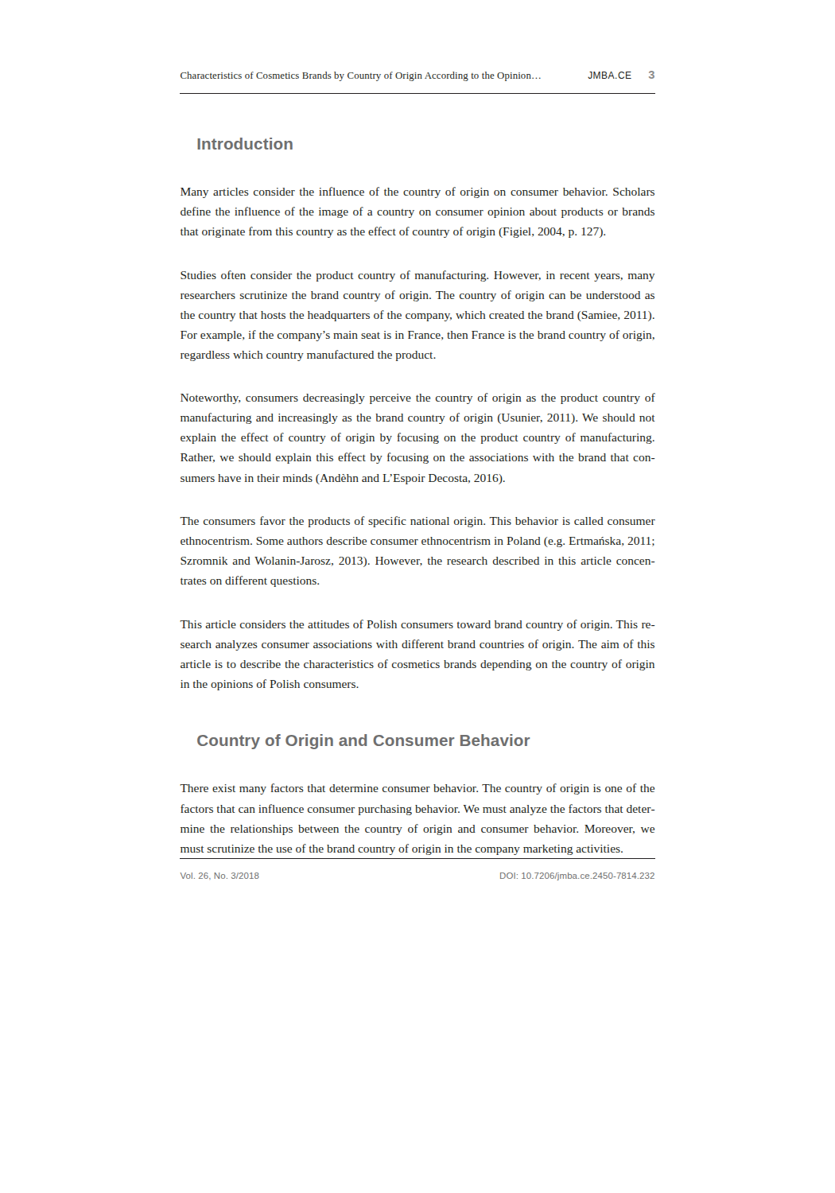Characteristics of Cosmetics Brands by Country of Origin According to the Opinion… JMBA.CE 3
Introduction
Many articles consider the influence of the country of origin on consumer behavior. Scholars define the influence of the image of a country on consumer opinion about products or brands that originate from this country as the effect of country of origin (Figiel, 2004, p. 127).
Studies often consider the product country of manufacturing. However, in recent years, many researchers scrutinize the brand country of origin. The country of origin can be understood as the country that hosts the headquarters of the company, which created the brand (Samiee, 2011). For example, if the company’s main seat is in France, then France is the brand country of origin, regardless which country manufactured the product.
Noteworthy, consumers decreasingly perceive the country of origin as the product country of manufacturing and increasingly as the brand country of origin (Usunier, 2011). We should not explain the effect of country of origin by focusing on the product country of manufacturing. Rather, we should explain this effect by focusing on the associations with the brand that consumers have in their minds (Andèhn and L’Espoir Decosta, 2016).
The consumers favor the products of specific national origin. This behavior is called consumer ethnocentrism. Some authors describe consumer ethnocentrism in Poland (e.g. Ertmańska, 2011; Szromnik and Wolanin-Jarosz, 2013). However, the research described in this article concentrates on different questions.
This article considers the attitudes of Polish consumers toward brand country of origin. This research analyzes consumer associations with different brand countries of origin. The aim of this article is to describe the characteristics of cosmetics brands depending on the country of origin in the opinions of Polish consumers.
Country of Origin and Consumer Behavior
There exist many factors that determine consumer behavior. The country of origin is one of the factors that can influence consumer purchasing behavior. We must analyze the factors that determine the relationships between the country of origin and consumer behavior. Moreover, we must scrutinize the use of the brand country of origin in the company marketing activities.
Vol. 26, No. 3/2018 DOI: 10.7206/jmba.ce.2450-7814.232